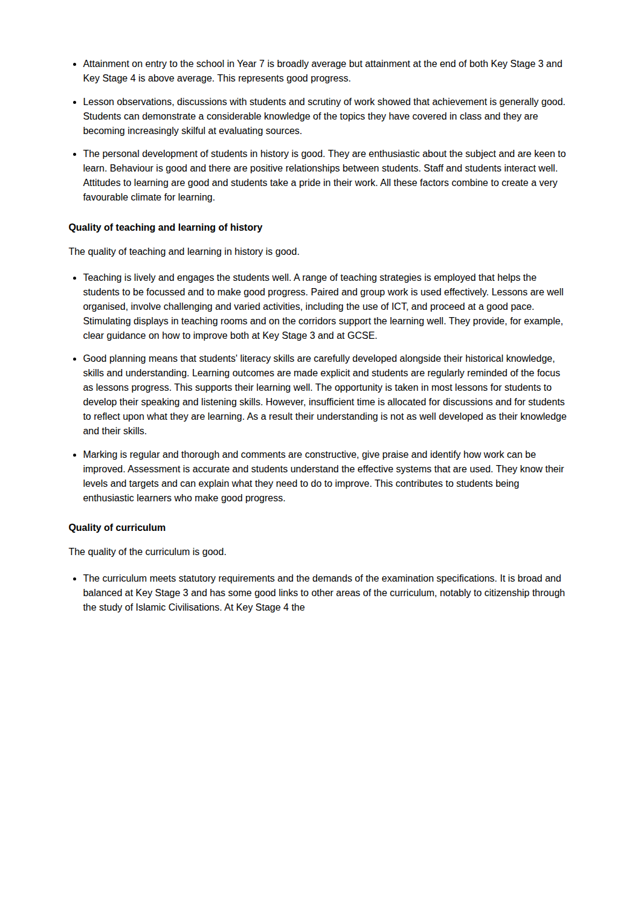Attainment on entry to the school in Year 7 is broadly average but attainment at the end of both Key Stage 3 and Key Stage 4 is above average. This represents good progress.
Lesson observations, discussions with students and scrutiny of work showed that achievement is generally good. Students can demonstrate a considerable knowledge of the topics they have covered in class and they are becoming increasingly skilful at evaluating sources.
The personal development of students in history is good. They are enthusiastic about the subject and are keen to learn. Behaviour is good and there are positive relationships between students. Staff and students interact well. Attitudes to learning are good and students take a pride in their work. All these factors combine to create a very favourable climate for learning.
Quality of teaching and learning of history
The quality of teaching and learning in history is good.
Teaching is lively and engages the students well. A range of teaching strategies is employed that helps the students to be focussed and to make good progress. Paired and group work is used effectively. Lessons are well organised, involve challenging and varied activities, including the use of ICT, and proceed at a good pace. Stimulating displays in teaching rooms and on the corridors support the learning well. They provide, for example, clear guidance on how to improve both at Key Stage 3 and at GCSE.
Good planning means that students' literacy skills are carefully developed alongside their historical knowledge, skills and understanding. Learning outcomes are made explicit and students are regularly reminded of the focus as lessons progress. This supports their learning well. The opportunity is taken in most lessons for students to develop their speaking and listening skills. However, insufficient time is allocated for discussions and for students to reflect upon what they are learning. As a result their understanding is not as well developed as their knowledge and their skills.
Marking is regular and thorough and comments are constructive, give praise and identify how work can be improved. Assessment is accurate and students understand the effective systems that are used. They know their levels and targets and can explain what they need to do to improve. This contributes to students being enthusiastic learners who make good progress.
Quality of curriculum
The quality of the curriculum is good.
The curriculum meets statutory requirements and the demands of the examination specifications. It is broad and balanced at Key Stage 3 and has some good links to other areas of the curriculum, notably to citizenship through the study of Islamic Civilisations. At Key Stage 4 the